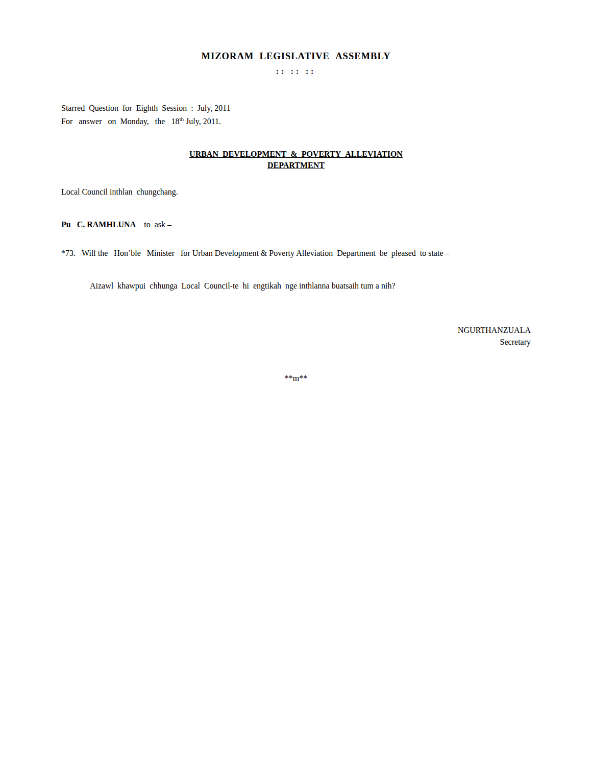MIZORAM LEGISLATIVE ASSEMBLY
:: :: ::
Starred Question for Eighth Session : July, 2011
For answer on Monday, the 18th July, 2011.
URBAN DEVELOPMENT & POVERTY ALLEVIATION
DEPARTMENT
Local Council inthlan chungchang.
Pu C. RAMHLUNA to ask –
*73. Will the Hon’ble Minister for Urban Development & Poverty Alleviation Department be pleased to state –
Aizawl khawpui chhunga Local Council-te hi engtikah nge inthlanna buatsaih tum a nih?
NGURTHANZUALA
Secretary
**m**